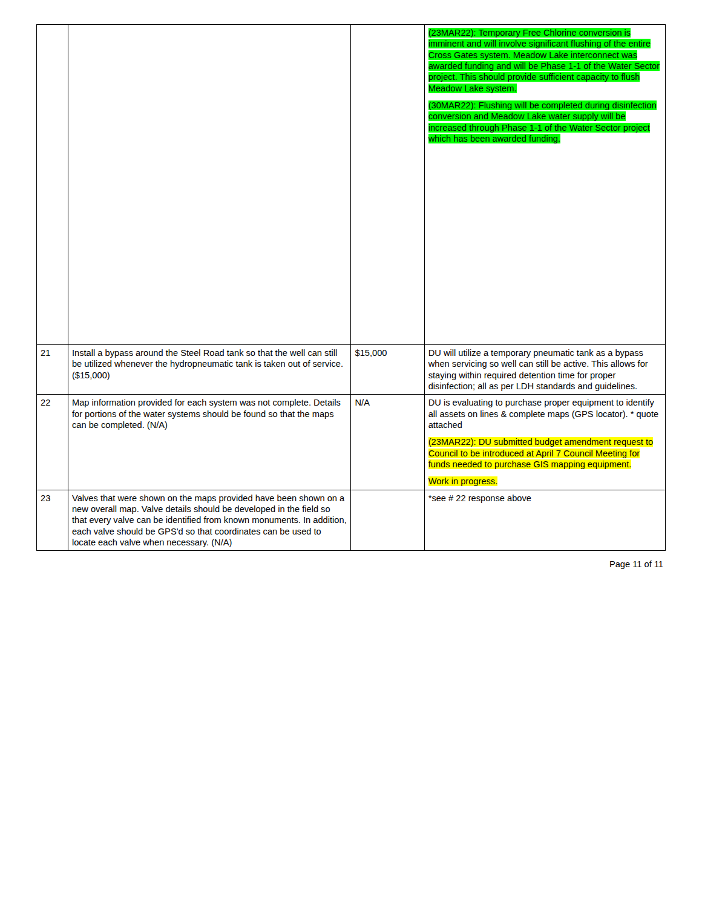| | | | (23MAR22): Temporary Free Chlorine conversion is imminent and will involve significant flushing of the entire Cross Gates system. Meadow Lake interconnect was awarded funding and will be Phase 1-1 of the Water Sector project. This should provide sufficient capacity to flush Meadow Lake system. (30MAR22): Flushing will be completed during disinfection conversion and Meadow Lake water supply will be increased through Phase 1-1 of the Water Sector project which has been awarded funding. |
| 21 | Install a bypass around the Steel Road tank so that the well can still be utilized whenever the hydropneumatic tank is taken out of service. ($15,000) | $15,000 | DU will utilize a temporary pneumatic tank as a bypass when servicing so well can still be active. This allows for staying within required detention time for proper disinfection; all as per LDH standards and guidelines. |
| 22 | Map information provided for each system was not complete. Details for portions of the water systems should be found so that the maps can be completed. (N/A) | N/A | DU is evaluating to purchase proper equipment to identify all assets on lines & complete maps (GPS locator). * quote attached (23MAR22): DU submitted budget amendment request to Council to be introduced at April 7 Council Meeting for funds needed to purchase GIS mapping equipment. Work in progress. |
| 23 | Valves that were shown on the maps provided have been shown on a new overall map. Valve details should be developed in the field so that every valve can be identified from known monuments. In addition, each valve should be GPS'd so that coordinates can be used to locate each valve when necessary. (N/A) | | *see # 22 response above |
Page 11 of 11